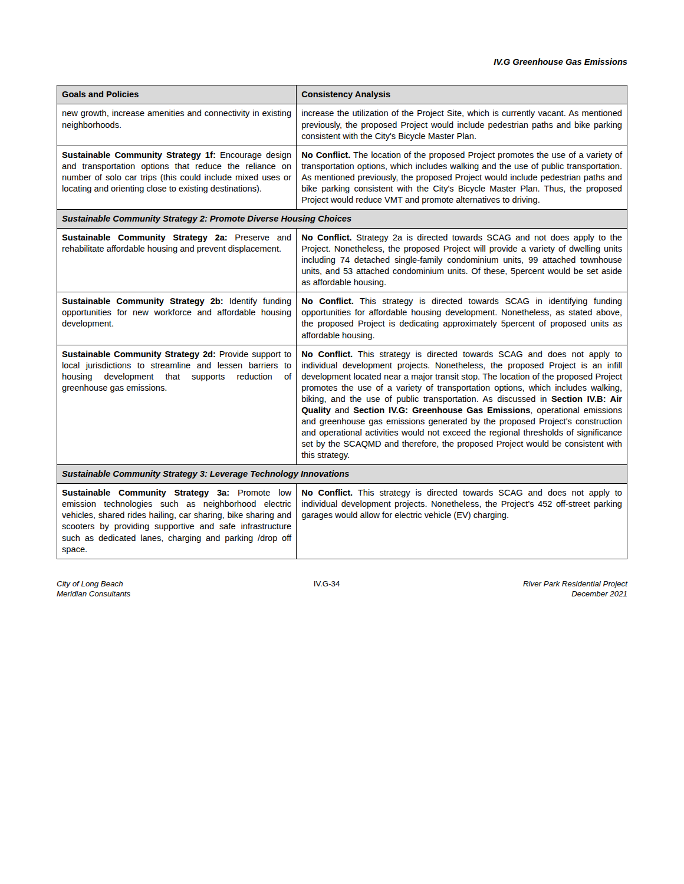IV.G Greenhouse Gas Emissions
| Goals and Policies | Consistency Analysis |
| --- | --- |
| new growth, increase amenities and connectivity in existing neighborhoods. | increase the utilization of the Project Site, which is currently vacant. As mentioned previously, the proposed Project would include pedestrian paths and bike parking consistent with the City's Bicycle Master Plan. |
| Sustainable Community Strategy 1f: Encourage design and transportation options that reduce the reliance on number of solo car trips (this could include mixed uses or locating and orienting close to existing destinations). | No Conflict. The location of the proposed Project promotes the use of a variety of transportation options, which includes walking and the use of public transportation. As mentioned previously, the proposed Project would include pedestrian paths and bike parking consistent with the City's Bicycle Master Plan. Thus, the proposed Project would reduce VMT and promote alternatives to driving. |
| Sustainable Community Strategy 2: Promote Diverse Housing Choices |
| Sustainable Community Strategy 2a: Preserve and rehabilitate affordable housing and prevent displacement. | No Conflict. Strategy 2a is directed towards SCAG and not does apply to the Project. Nonetheless, the proposed Project will provide a variety of dwelling units including 74 detached single-family condominium units, 99 attached townhouse units, and 53 attached condominium units. Of these, 5percent would be set aside as affordable housing. |
| Sustainable Community Strategy 2b: Identify funding opportunities for new workforce and affordable housing development. | No Conflict. This strategy is directed towards SCAG in identifying funding opportunities for affordable housing development. Nonetheless, as stated above, the proposed Project is dedicating approximately 5percent of proposed units as affordable housing. |
| Sustainable Community Strategy 2d: Provide support to local jurisdictions to streamline and lessen barriers to housing development that supports reduction of greenhouse gas emissions. | No Conflict. This strategy is directed towards SCAG and does not apply to individual development projects. Nonetheless, the proposed Project is an infill development located near a major transit stop. The location of the proposed Project promotes the use of a variety of transportation options, which includes walking, biking, and the use of public transportation. As discussed in Section IV.B: Air Quality and Section IV.G: Greenhouse Gas Emissions , operational emissions and greenhouse gas emissions generated by the proposed Project's construction and operational activities would not exceed the regional thresholds of significance set by the SCAQMD and therefore, the proposed Project would be consistent with this strategy. |
| Sustainable Community Strategy 3: Leverage Technology Innovations |
| Sustainable Community Strategy 3a: Promote low emission technologies such as neighborhood electric vehicles, shared rides hailing, car sharing, bike sharing and scooters by providing supportive and safe infrastructure such as dedicated lanes, charging and parking /drop off space. | No Conflict. This strategy is directed towards SCAG and does not apply to individual development projects. Nonetheless, the Project's 452 off-street parking garages would allow for electric vehicle (EV) charging. |
City of Long Beach
Meridian Consultants
IV.G-34
River Park Residential Project
December 2021